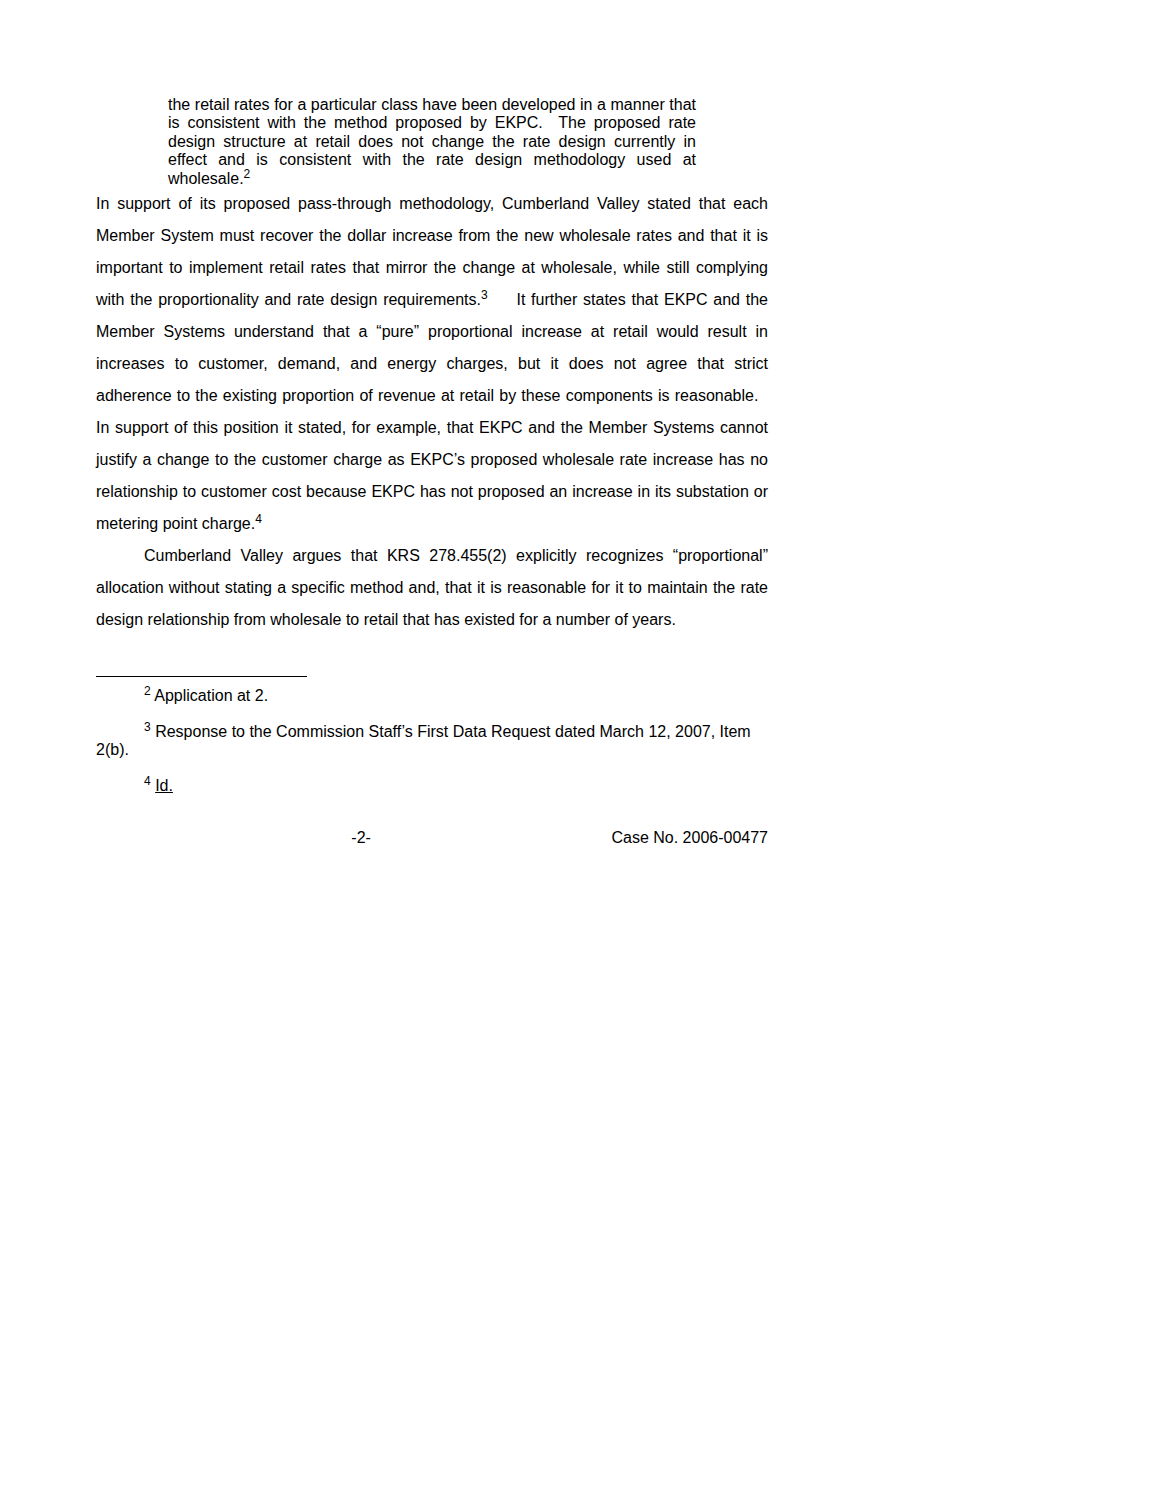the retail rates for a particular class have been developed in a manner that is consistent with the method proposed by EKPC. The proposed rate design structure at retail does not change the rate design currently in effect and is consistent with the rate design methodology used at wholesale.2
In support of its proposed pass-through methodology, Cumberland Valley stated that each Member System must recover the dollar increase from the new wholesale rates and that it is important to implement retail rates that mirror the change at wholesale, while still complying with the proportionality and rate design requirements.3 It further states that EKPC and the Member Systems understand that a “pure” proportional increase at retail would result in increases to customer, demand, and energy charges, but it does not agree that strict adherence to the existing proportion of revenue at retail by these components is reasonable. In support of this position it stated, for example, that EKPC and the Member Systems cannot justify a change to the customer charge as EKPC’s proposed wholesale rate increase has no relationship to customer cost because EKPC has not proposed an increase in its substation or metering point charge.4
Cumberland Valley argues that KRS 278.455(2) explicitly recognizes “proportional” allocation without stating a specific method and, that it is reasonable for it to maintain the rate design relationship from wholesale to retail that has existed for a number of years.
2 Application at 2.
3 Response to the Commission Staff’s First Data Request dated March 12, 2007, Item 2(b).
4 Id.
-2- Case No. 2006-00477